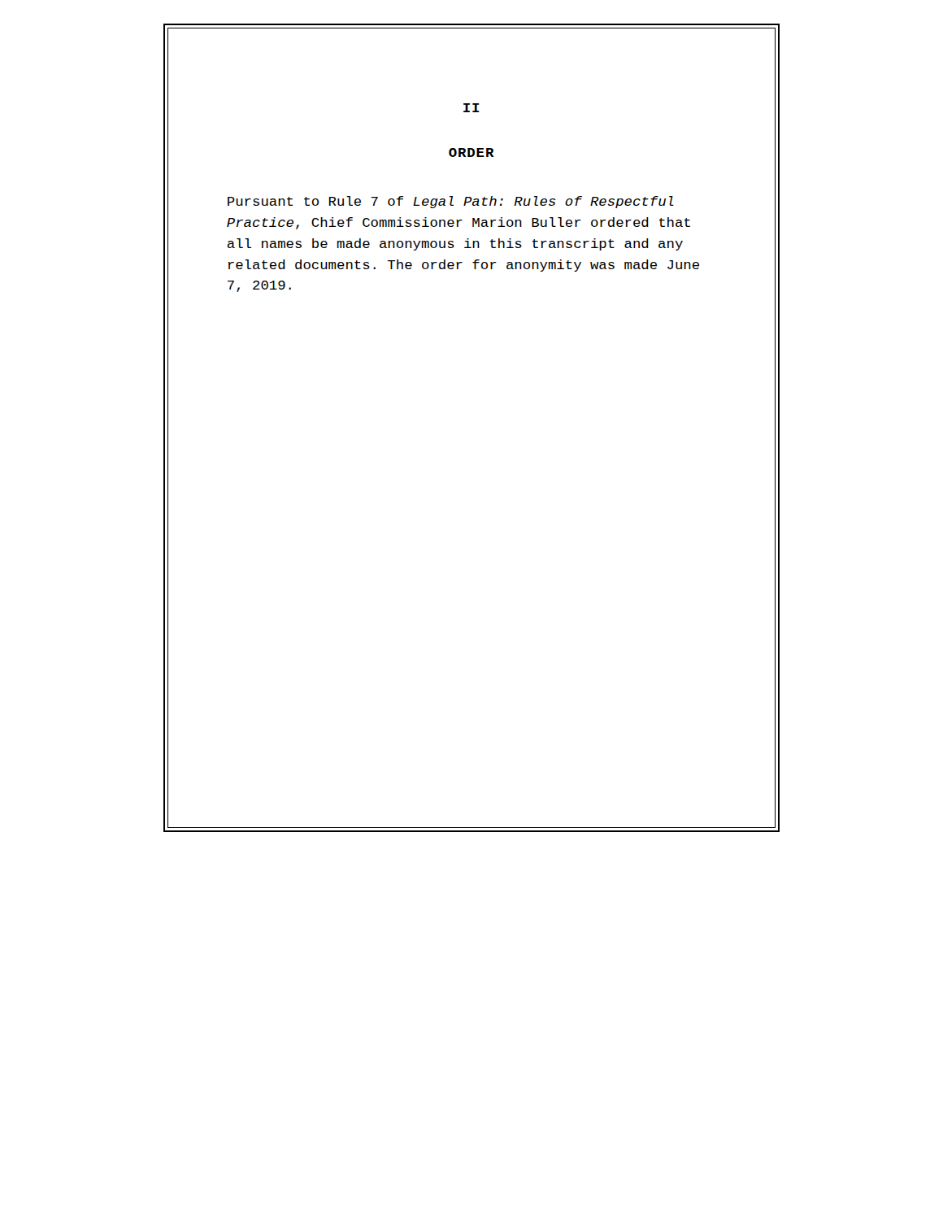II
ORDER
Pursuant to Rule 7 of Legal Path: Rules of Respectful Practice, Chief Commissioner Marion Buller ordered that all names be made anonymous in this transcript and any related documents. The order for anonymity was made June 7, 2019.